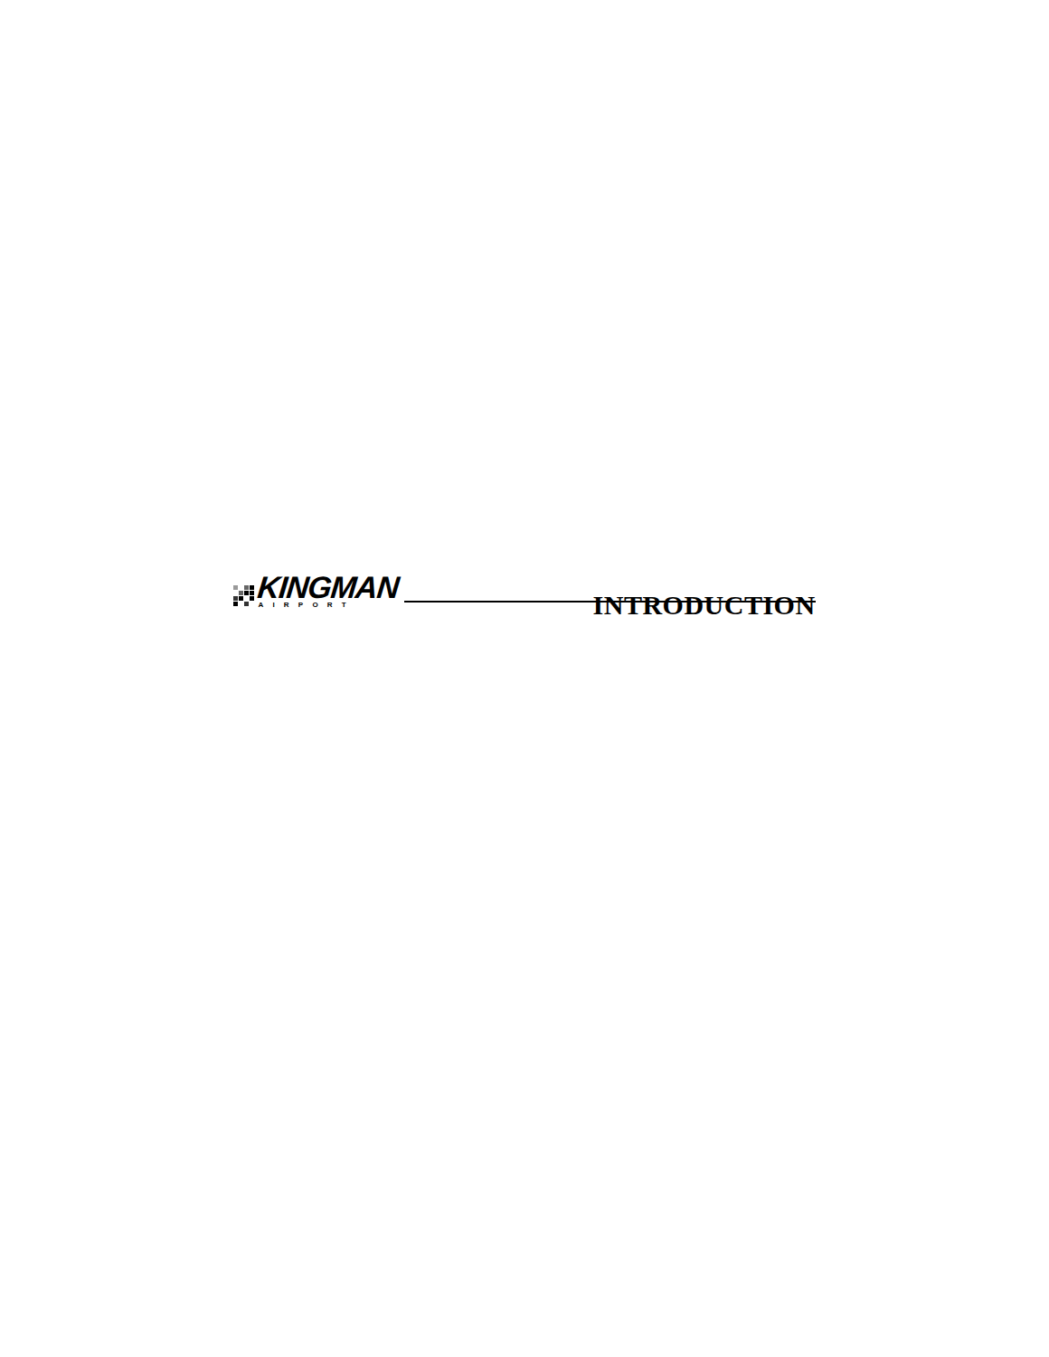KINGMAN
A I R P O R T
INTRODUCTION